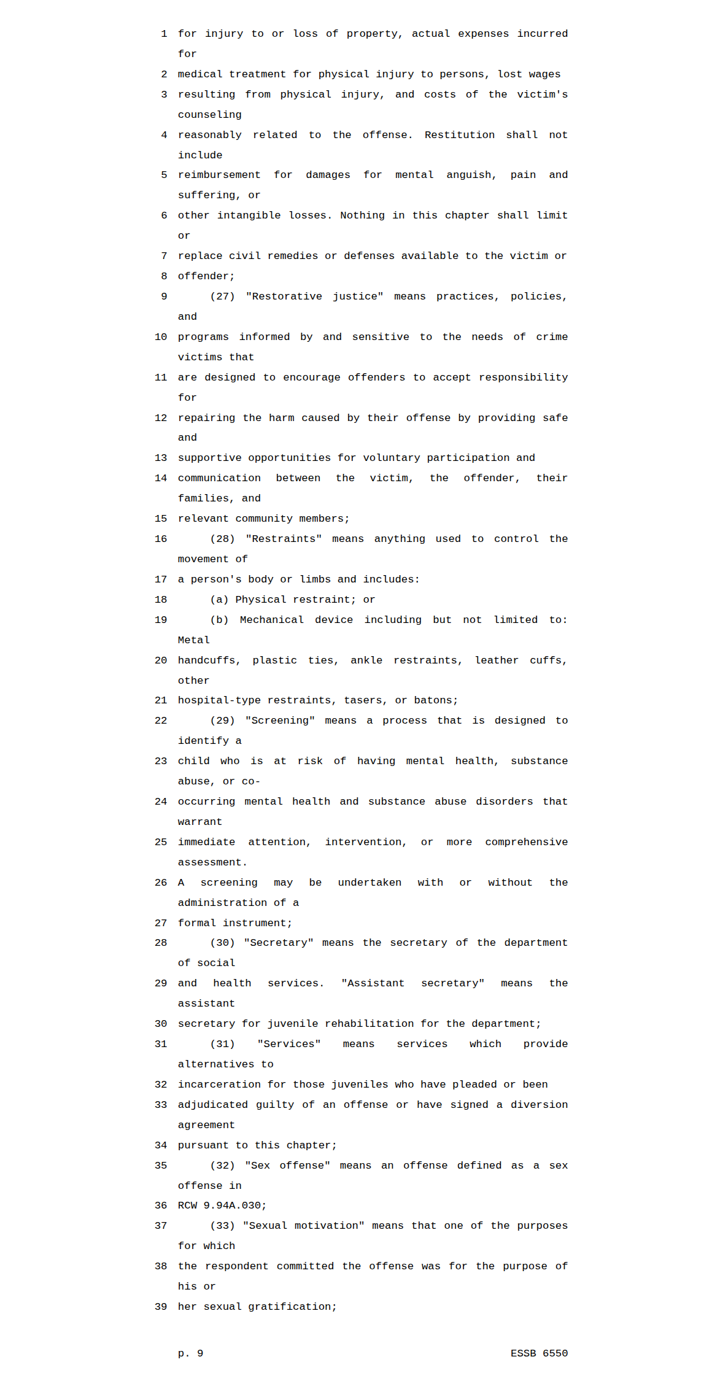for injury to or loss of property, actual expenses incurred for
medical treatment for physical injury to persons, lost wages
resulting from physical injury, and costs of the victim's counseling
reasonably related to the offense. Restitution shall not include
reimbursement for damages for mental anguish, pain and suffering, or
other intangible losses. Nothing in this chapter shall limit or
replace civil remedies or defenses available to the victim or
offender;
(27) "Restorative justice" means practices, policies, and
programs informed by and sensitive to the needs of crime victims that
are designed to encourage offenders to accept responsibility for
repairing the harm caused by their offense by providing safe and
supportive opportunities for voluntary participation and
communication between the victim, the offender, their families, and
relevant community members;
(28) "Restraints" means anything used to control the movement of
a person's body or limbs and includes:
(a) Physical restraint; or
(b) Mechanical device including but not limited to: Metal
handcuffs, plastic ties, ankle restraints, leather cuffs, other
hospital-type restraints, tasers, or batons;
(29) "Screening" means a process that is designed to identify a
child who is at risk of having mental health, substance abuse, or co-
occurring mental health and substance abuse disorders that warrant
immediate attention, intervention, or more comprehensive assessment.
A screening may be undertaken with or without the administration of a
formal instrument;
(30) "Secretary" means the secretary of the department of social
and health services. "Assistant secretary" means the assistant
secretary for juvenile rehabilitation for the department;
(31) "Services" means services which provide alternatives to
incarceration for those juveniles who have pleaded or been
adjudicated guilty of an offense or have signed a diversion agreement
pursuant to this chapter;
(32) "Sex offense" means an offense defined as a sex offense in
RCW 9.94A.030;
(33) "Sexual motivation" means that one of the purposes for which
the respondent committed the offense was for the purpose of his or
her sexual gratification;
p. 9 ESSB 6550